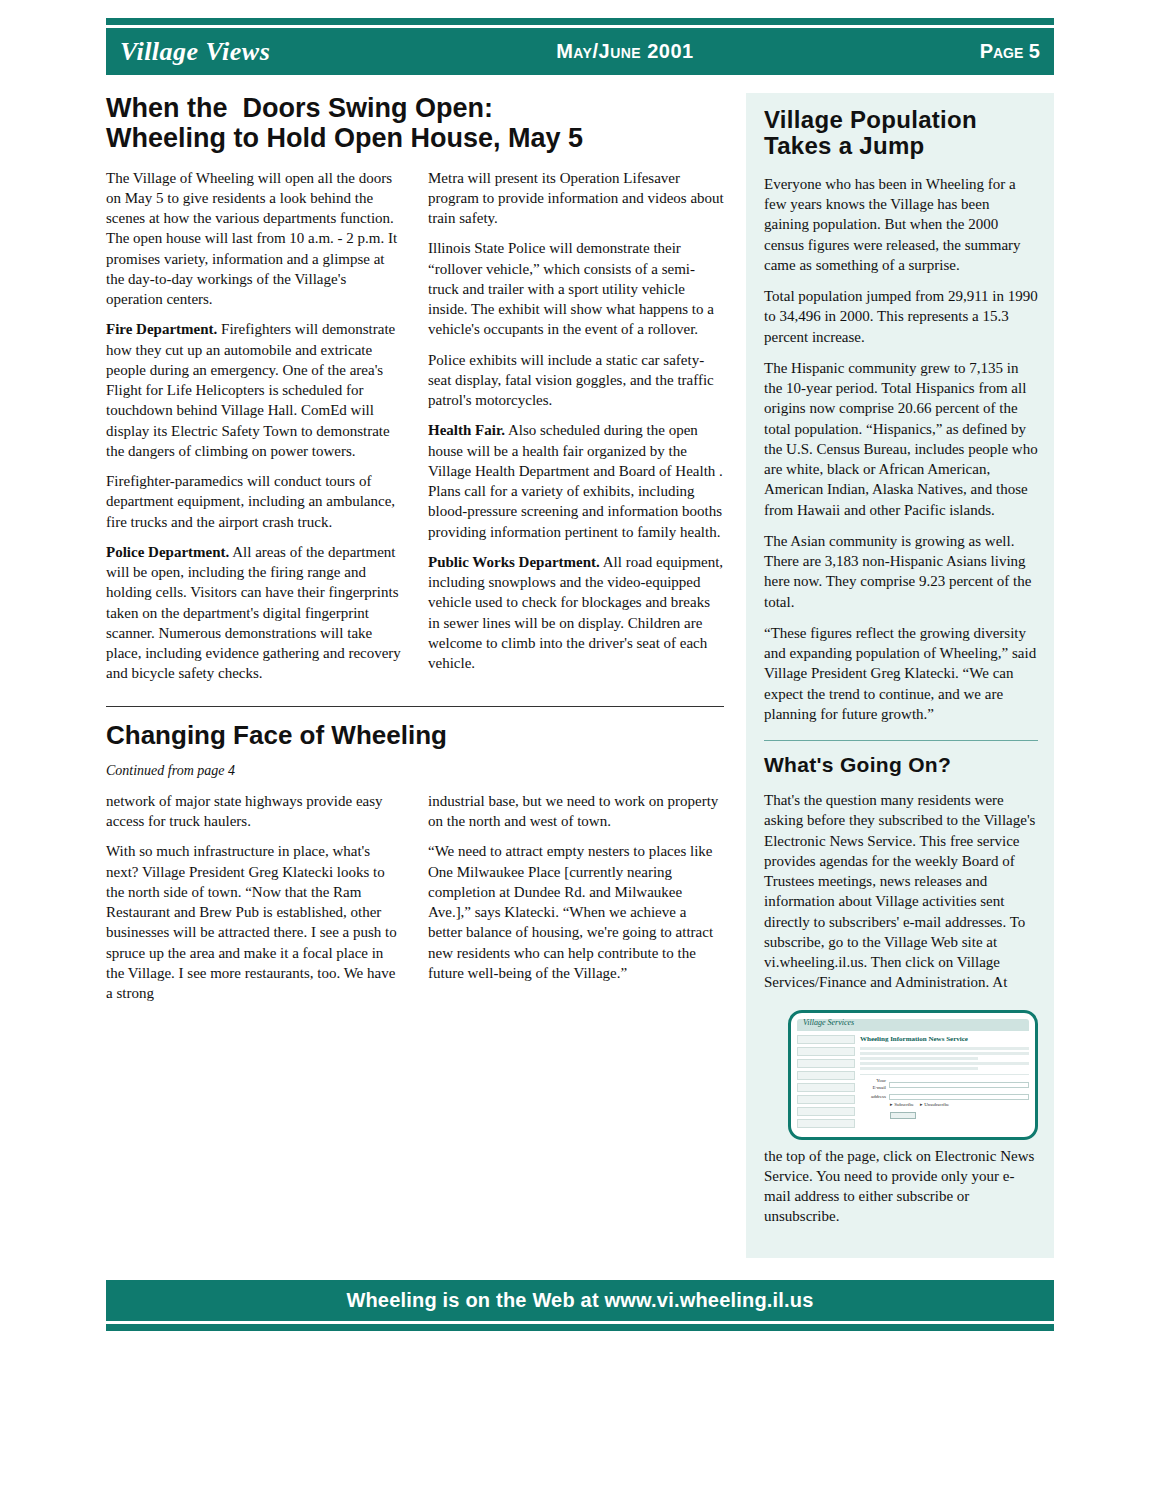Village Views
May/June 2001
Page 5
When the Doors Swing Open:
Wheeling to Hold Open House, May 5
The Village of Wheeling will open all the doors on May 5 to give residents a look behind the scenes at how the various departments function. The open house will last from 10 a.m. - 2 p.m. It promises variety, information and a glimpse at the day-to-day workings of the Village's operation centers.
Fire Department. Firefighters will demonstrate how they cut up an automobile and extricate people during an emergency. One of the area's Flight for Life Helicopters is scheduled for touchdown behind Village Hall. ComEd will display its Electric Safety Town to demonstrate the dangers of climbing on power towers.
Firefighter-paramedics will conduct tours of department equipment, including an ambulance, fire trucks and the airport crash truck.
Police Department. All areas of the department will be open, including the firing range and holding cells. Visitors can have their fingerprints taken on the department's digital fingerprint scanner. Numerous demonstrations will take place, including evidence gathering and recovery and bicycle safety checks.
Metra will present its Operation Lifesaver program to provide information and videos about train safety.
Illinois State Police will demonstrate their “rollover vehicle,” which consists of a semi-truck and trailer with a sport utility vehicle inside. The exhibit will show what happens to a vehicle's occupants in the event of a rollover.
Police exhibits will include a static car safety-seat display, fatal vision goggles, and the traffic patrol's motorcycles.
Health Fair. Also scheduled during the open house will be a health fair organized by the Village Health Department and Board of Health . Plans call for a variety of exhibits, including blood-pressure screening and information booths providing information pertinent to family health.
Public Works Department. All road equipment, including snowplows and the video-equipped vehicle used to check for blockages and breaks in sewer lines will be on display. Children are welcome to climb into the driver's seat of each vehicle.
Changing Face of Wheeling
Continued from page 4
network of major state highways provide easy access for truck haulers.
With so much infrastructure in place, what's next? Village President Greg Klatecki looks to the north side of town. “Now that the Ram Restaurant and Brew Pub is established, other businesses will be attracted there. I see a push to spruce up the area and make it a focal place in the Village. I see more restaurants, too. We have a strong
industrial base, but we need to work on property on the north and west of town.
“We need to attract empty nesters to places like One Milwaukee Place [currently nearing completion at Dundee Rd. and Milwaukee Ave.],” says Klatecki. “When we achieve a better balance of housing, we're going to attract new residents who can help contribute to the future well-being of the Village.”
Village Population
Takes a Jump
Everyone who has been in Wheeling for a few years knows the Village has been gaining population. But when the 2000 census figures were released, the summary came as something of a surprise.
Total population jumped from 29,911 in 1990 to 34,496 in 2000. This represents a 15.3 percent increase.
The Hispanic community grew to 7,135 in the 10-year period. Total Hispanics from all origins now comprise 20.66 percent of the total population. “Hispanics,” as defined by the U.S. Census Bureau, includes people who are white, black or African American, American Indian, Alaska Natives, and those from Hawaii and other Pacific islands.
The Asian community is growing as well. There are 3,183 non-Hispanic Asians living here now. They comprise 9.23 percent of the total.
“These figures reflect the growing diversity and expanding population of Wheeling,” said Village President Greg Klatecki. “We can expect the trend to continue, and we are planning for future growth.”
What's Going On?
That's the question many residents were asking before they subscribed to the Village's Electronic News Service. This free service provides agendas for the weekly Board of Trustees meetings, news releases and information about Village activities sent directly to subscribers' e-mail addresses. To subscribe, go to the Village Web site at vi.wheeling.il.us. Then click on Village Services/Finance and Administration. At
Wheeling Information News Service
Your
E-mail
address
▸ Subscribe▸ Unsubscribe
the top of the page, click on Electronic News Service. You need to provide only your e-mail address to either subscribe or unsubscribe.
Wheeling is on the Web at www.vi.wheeling.il.us